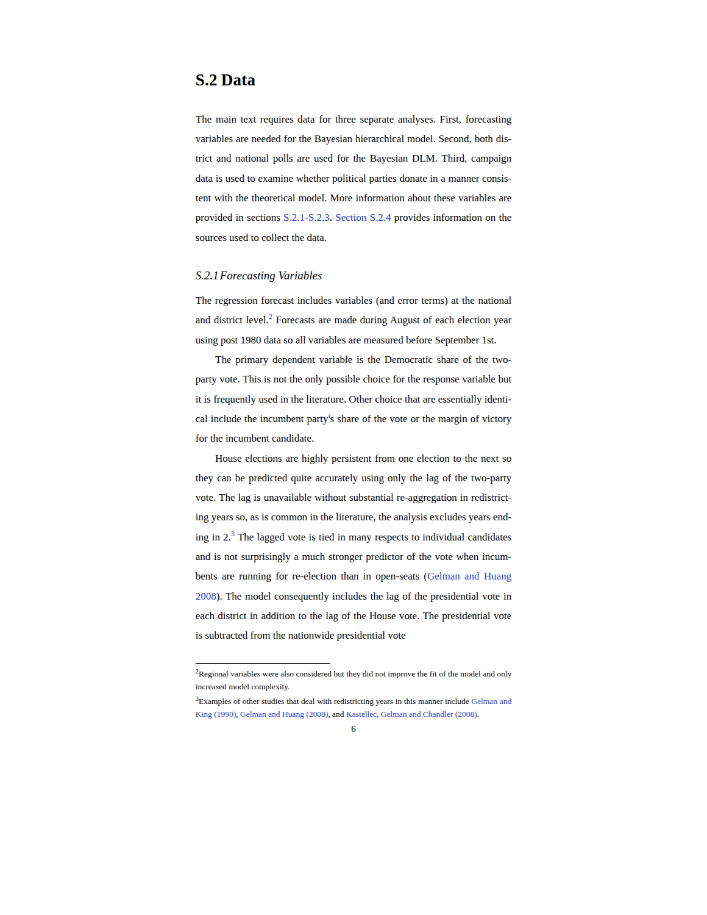S.2 Data
The main text requires data for three separate analyses. First, forecasting variables are needed for the Bayesian hierarchical model. Second, both district and national polls are used for the Bayesian DLM. Third, campaign data is used to examine whether political parties donate in a manner consistent with the theoretical model. More information about these variables are provided in sections S.2.1-S.2.3. Section S.2.4 provides information on the sources used to collect the data.
S.2.1 Forecasting Variables
The regression forecast includes variables (and error terms) at the national and district level.2 Forecasts are made during August of each election year using post 1980 data so all variables are measured before September 1st.
The primary dependent variable is the Democratic share of the two-party vote. This is not the only possible choice for the response variable but it is frequently used in the literature. Other choice that are essentially identical include the incumbent party's share of the vote or the margin of victory for the incumbent candidate.
House elections are highly persistent from one election to the next so they can be predicted quite accurately using only the lag of the two-party vote. The lag is unavailable without substantial re-aggregation in redistricting years so, as is common in the literature, the analysis excludes years ending in 2.3 The lagged vote is tied in many respects to individual candidates and is not surprisingly a much stronger predictor of the vote when incumbents are running for re-election than in open-seats (Gelman and Huang 2008). The model consequently includes the lag of the presidential vote in each district in addition to the lag of the House vote. The presidential vote is subtracted from the nationwide presidential vote
2Regional variables were also considered but they did not improve the fit of the model and only increased model complexity.
3Examples of other studies that deal with redistricting years in this manner include Gelman and King (1990), Gelman and Huang (2008), and Kastellec, Gelman and Chandler (2008).
6